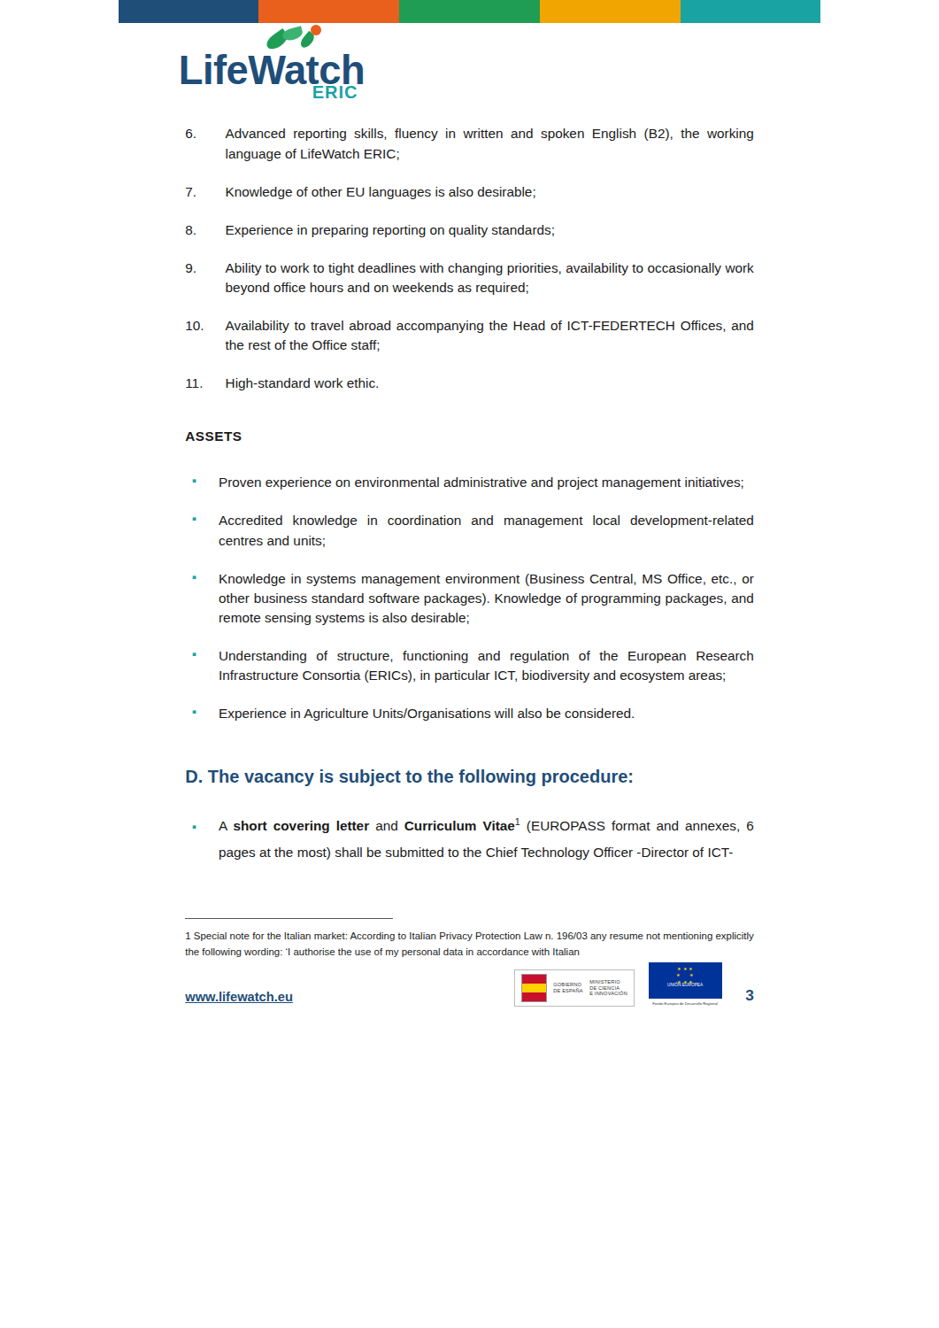Life Watch ERIC
6. Advanced reporting skills, fluency in written and spoken English (B2), the working language of LifeWatch ERIC;
7. Knowledge of other EU languages is also desirable;
8. Experience in preparing reporting on quality standards;
9. Ability to work to tight deadlines with changing priorities, availability to occasionally work beyond office hours and on weekends as required;
10. Availability to travel abroad accompanying the Head of ICT-FEDERTECH Offices, and the rest of the Office staff;
11. High-standard work ethic.
ASSETS
Proven experience on environmental administrative and project management initiatives;
Accredited knowledge in coordination and management local development-related centres and units;
Knowledge in systems management environment (Business Central, MS Office, etc., or other business standard software packages). Knowledge of programming packages, and remote sensing systems is also desirable;
Understanding of structure, functioning and regulation of the European Research Infrastructure Consortia (ERICs), in particular ICT, biodiversity and ecosystem areas;
Experience in Agriculture Units/Organisations will also be considered.
D. The vacancy is subject to the following procedure:
A short covering letter and Curriculum Vitae1 (EUROPASS format and annexes, 6 pages at the most) shall be submitted to the Chief Technology Officer -Director of ICT-
1 Special note for the Italian market: According to Italian Privacy Protection Law n. 196/03 any resume not mentioning explicitly the following wording: ‘I authorise the use of my personal data in accordance with Italian
www.lifewatch.eu
GOBIERNO
DE ESPAÑA
MINISTERIO
DE CIENCIA
E INNOVACIÓN
★ ★ ★
★ ★
★ ★ ★
UNIÓN EUROPEA
Fondo Europeo de Desarrollo Regional
3